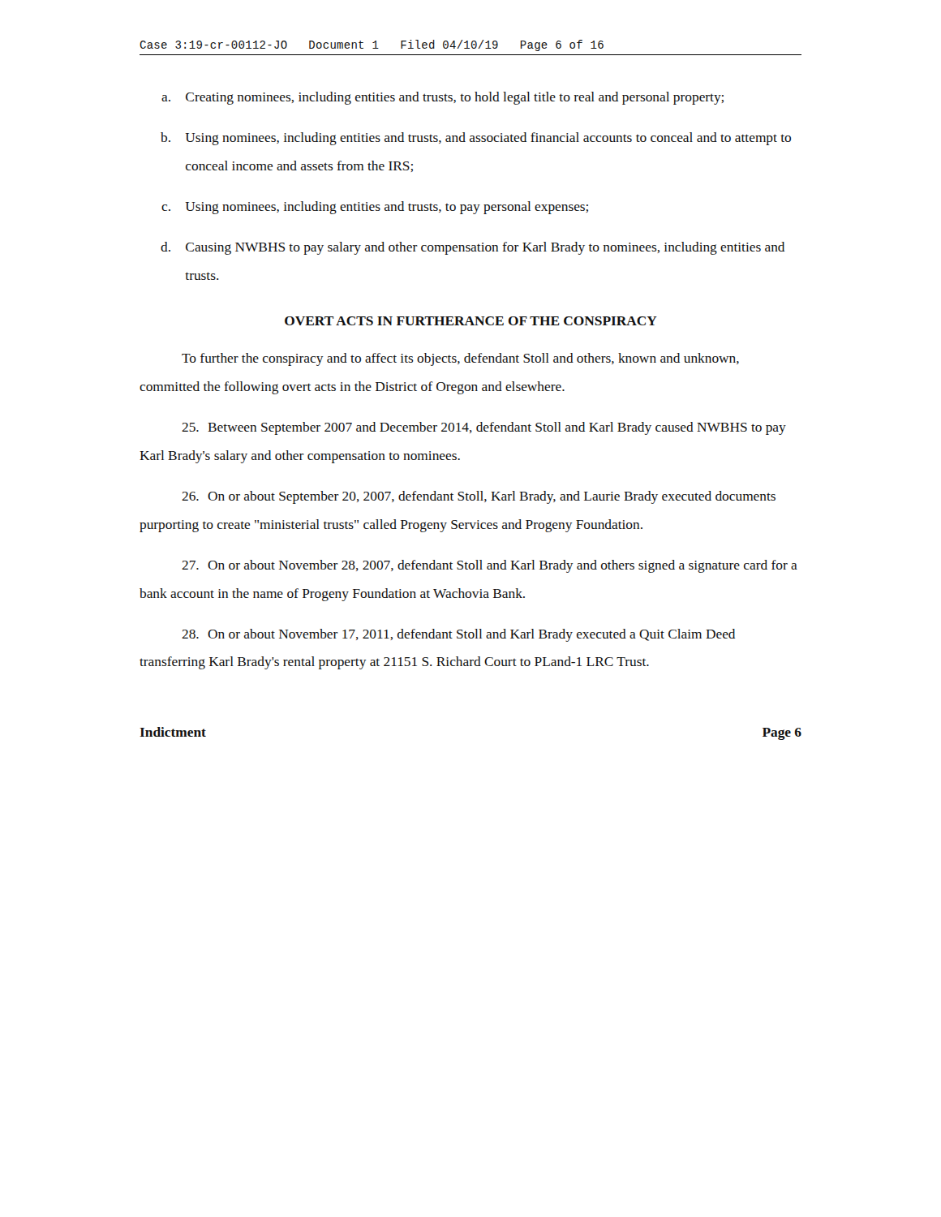Case 3:19-cr-00112-JO Document 1 Filed 04/10/19 Page 6 of 16
Creating nominees, including entities and trusts, to hold legal title to real and personal property;
Using nominees, including entities and trusts, and associated financial accounts to conceal and to attempt to conceal income and assets from the IRS;
Using nominees, including entities and trusts, to pay personal expenses;
Causing NWBHS to pay salary and other compensation for Karl Brady to nominees, including entities and trusts.
OVERT ACTS IN FURTHERANCE OF THE CONSPIRACY
To further the conspiracy and to affect its objects, defendant Stoll and others, known and unknown, committed the following overt acts in the District of Oregon and elsewhere.
Between September 2007 and December 2014, defendant Stoll and Karl Brady caused NWBHS to pay Karl Brady's salary and other compensation to nominees.
On or about September 20, 2007, defendant Stoll, Karl Brady, and Laurie Brady executed documents purporting to create "ministerial trusts" called Progeny Services and Progeny Foundation.
On or about November 28, 2007, defendant Stoll and Karl Brady and others signed a signature card for a bank account in the name of Progeny Foundation at Wachovia Bank.
On or about November 17, 2011, defendant Stoll and Karl Brady executed a Quit Claim Deed transferring Karl Brady's rental property at 21151 S. Richard Court to PLand-1 LRC Trust.
Indictment Page 6